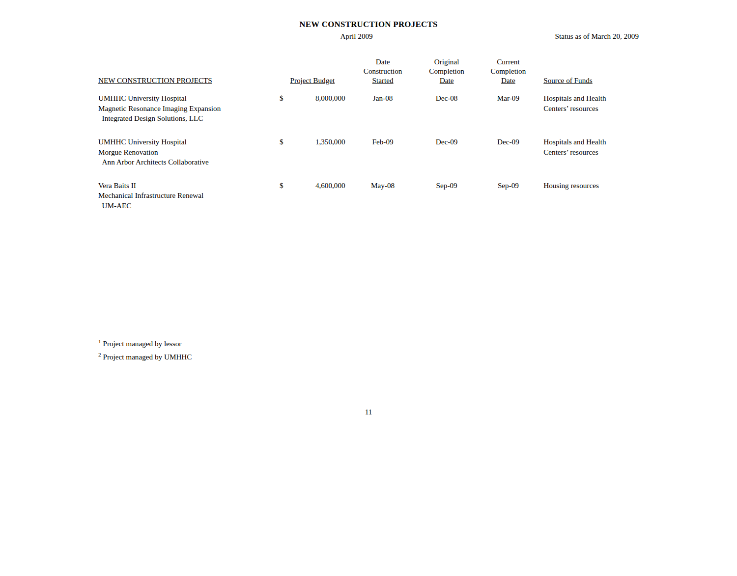NEW CONSTRUCTION PROJECTS
April 2009
Status as of March 20, 2009
| NEW CONSTRUCTION PROJECTS | Project Budget | Date Construction Started | Original Completion Date | Current Completion Date | Source of Funds |
| --- | --- | --- | --- | --- | --- |
| UMHHC University Hospital Magnetic Resonance Imaging Expansion Integrated Design Solutions, LLC | $ 8,000,000 | Jan-08 | Dec-08 | Mar-09 | Hospitals and Health Centers’ resources |
| UMHHC University Hospital Morgue Renovation Ann Arbor Architects Collaborative | $ 1,350,000 | Feb-09 | Dec-09 | Dec-09 | Hospitals and Health Centers’ resources |
| Vera Baits II Mechanical Infrastructure Renewal UM-AEC | $ 4,600,000 | May-08 | Sep-09 | Sep-09 | Housing resources |
1 Project managed by lessor
2 Project managed by UMHHC
11